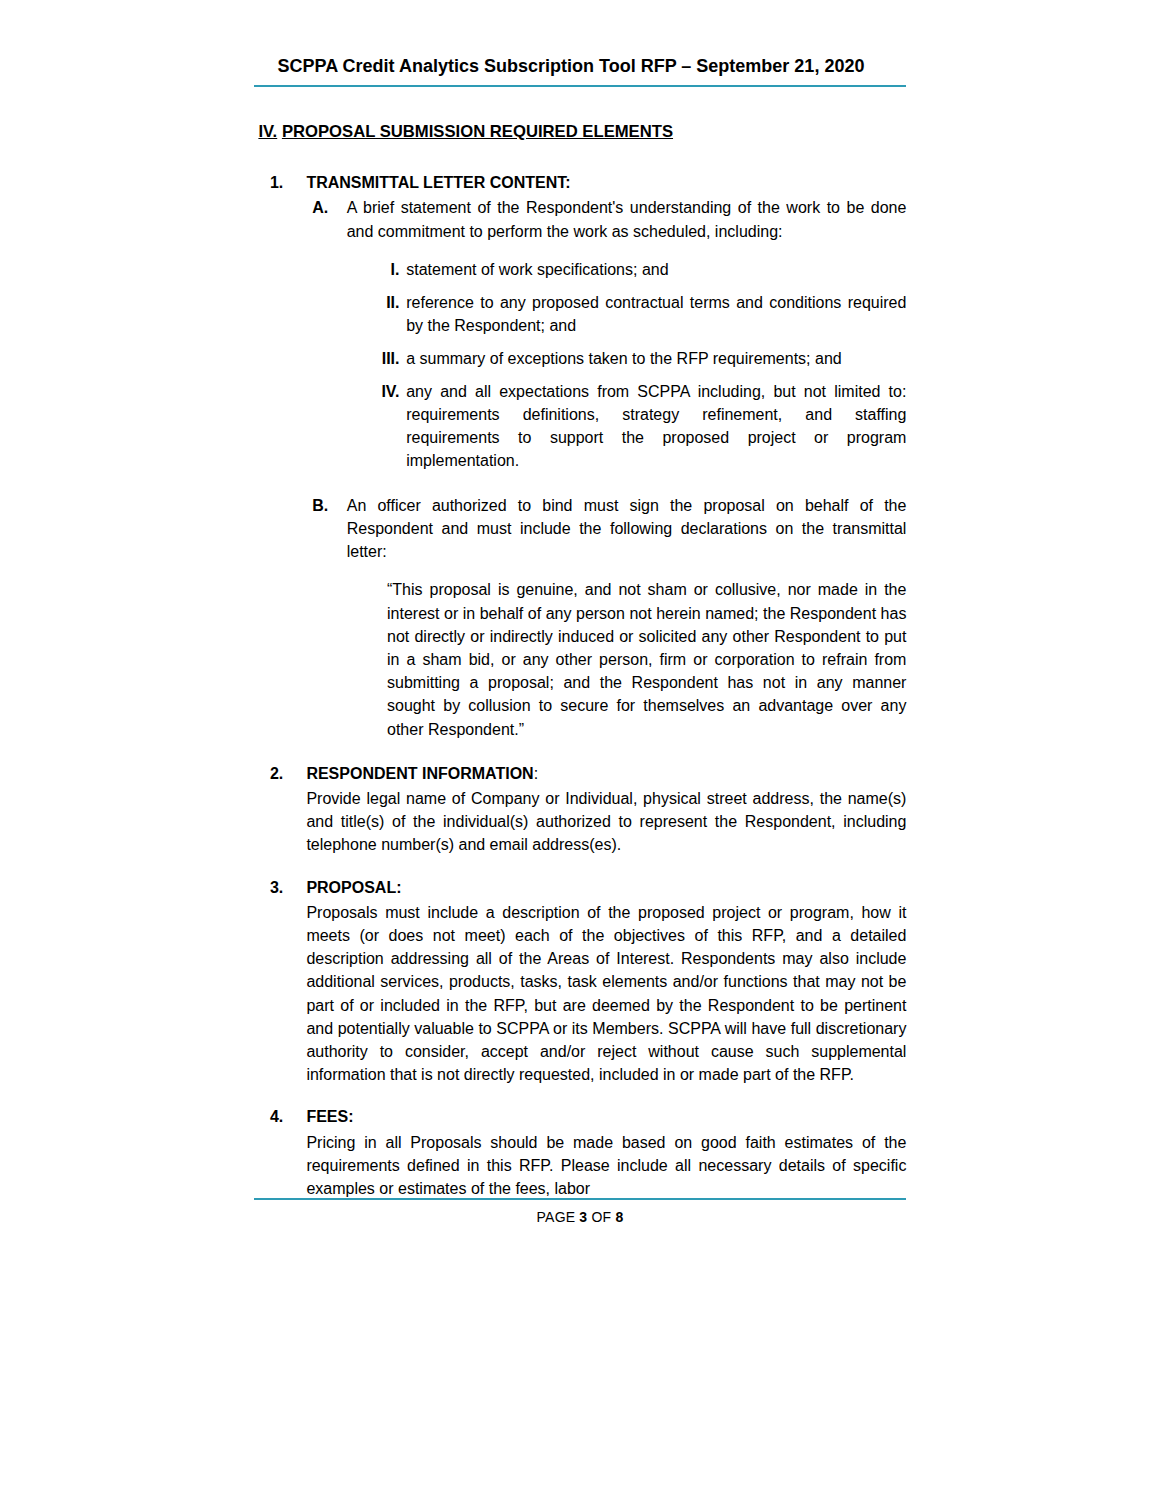SCPPA Credit Analytics Subscription Tool RFP – September 21, 2020
IV. PROPOSAL SUBMISSION REQUIRED ELEMENTS
1. TRANSMITTAL LETTER CONTENT:
A.
A brief statement of the Respondent's understanding of the work to be done and commitment to perform the work as scheduled, including:
I.
statement of work specifications; and
II.
reference to any proposed contractual terms and conditions required by the Respondent; and
III.
a summary of exceptions taken to the RFP requirements; and
IV.
any and all expectations from SCPPA including, but not limited to: requirements definitions, strategy refinement, and staffing requirements to support the proposed project or program implementation.
B.
An officer authorized to bind must sign the proposal on behalf of the Respondent and must include the following declarations on the transmittal letter:
“This proposal is genuine, and not sham or collusive, nor made in the interest or in behalf of any person not herein named; the Respondent has not directly or indirectly induced or solicited any other Respondent to put in a sham bid, or any other person, firm or corporation to refrain from submitting a proposal; and the Respondent has not in any manner sought by collusion to secure for themselves an advantage over any other Respondent.”
2. RESPONDENT INFORMATION:
Provide legal name of Company or Individual, physical street address, the name(s) and title(s) of the individual(s) authorized to represent the Respondent, including telephone number(s) and email address(es).
3. PROPOSAL:
Proposals must include a description of the proposed project or program, how it meets (or does not meet) each of the objectives of this RFP, and a detailed description addressing all of the Areas of Interest. Respondents may also include additional services, products, tasks, task elements and/or functions that may not be part of or included in the RFP, but are deemed by the Respondent to be pertinent and potentially valuable to SCPPA or its Members. SCPPA will have full discretionary authority to consider, accept and/or reject without cause such supplemental information that is not directly requested, included in or made part of the RFP.
4. FEES:
Pricing in all Proposals should be made based on good faith estimates of the requirements defined in this RFP. Please include all necessary details of specific examples or estimates of the fees, labor
PAGE 3 OF 8